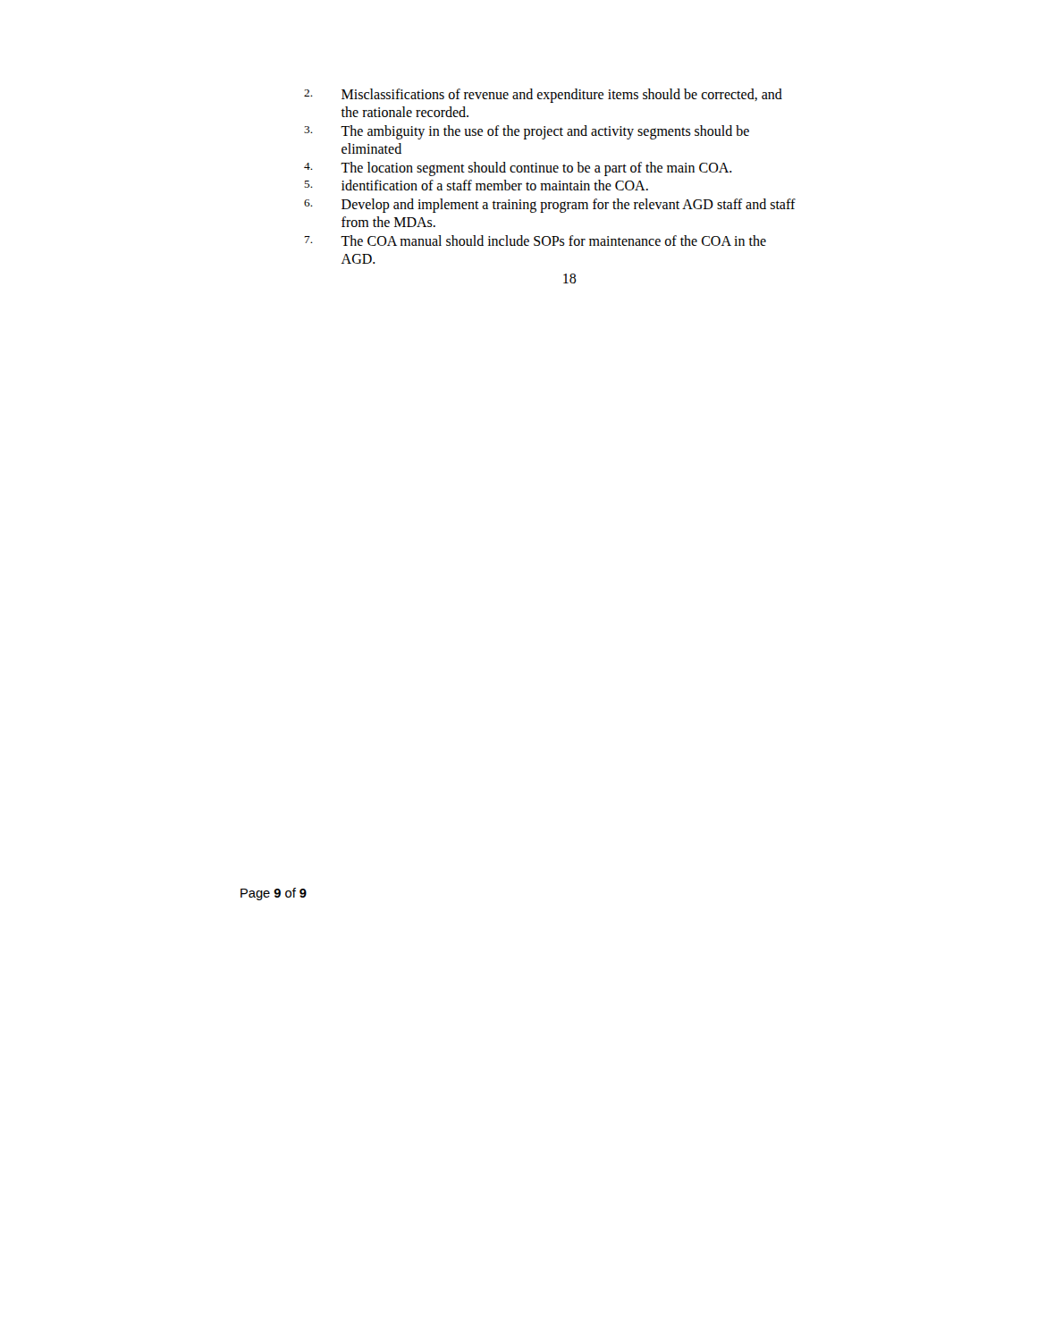2. Misclassifications of revenue and expenditure items should be corrected, and the rationale recorded.
3. The ambiguity in the use of the project and activity segments should be eliminated
4. The location segment should continue to be a part of the main COA.
5. identification of a staff member to maintain the COA.
6. Develop and implement a training program for the relevant AGD staff and staff from the MDAs.
7. The COA manual should include SOPs for maintenance of the COA in the AGD.
18
Page 9 of 9